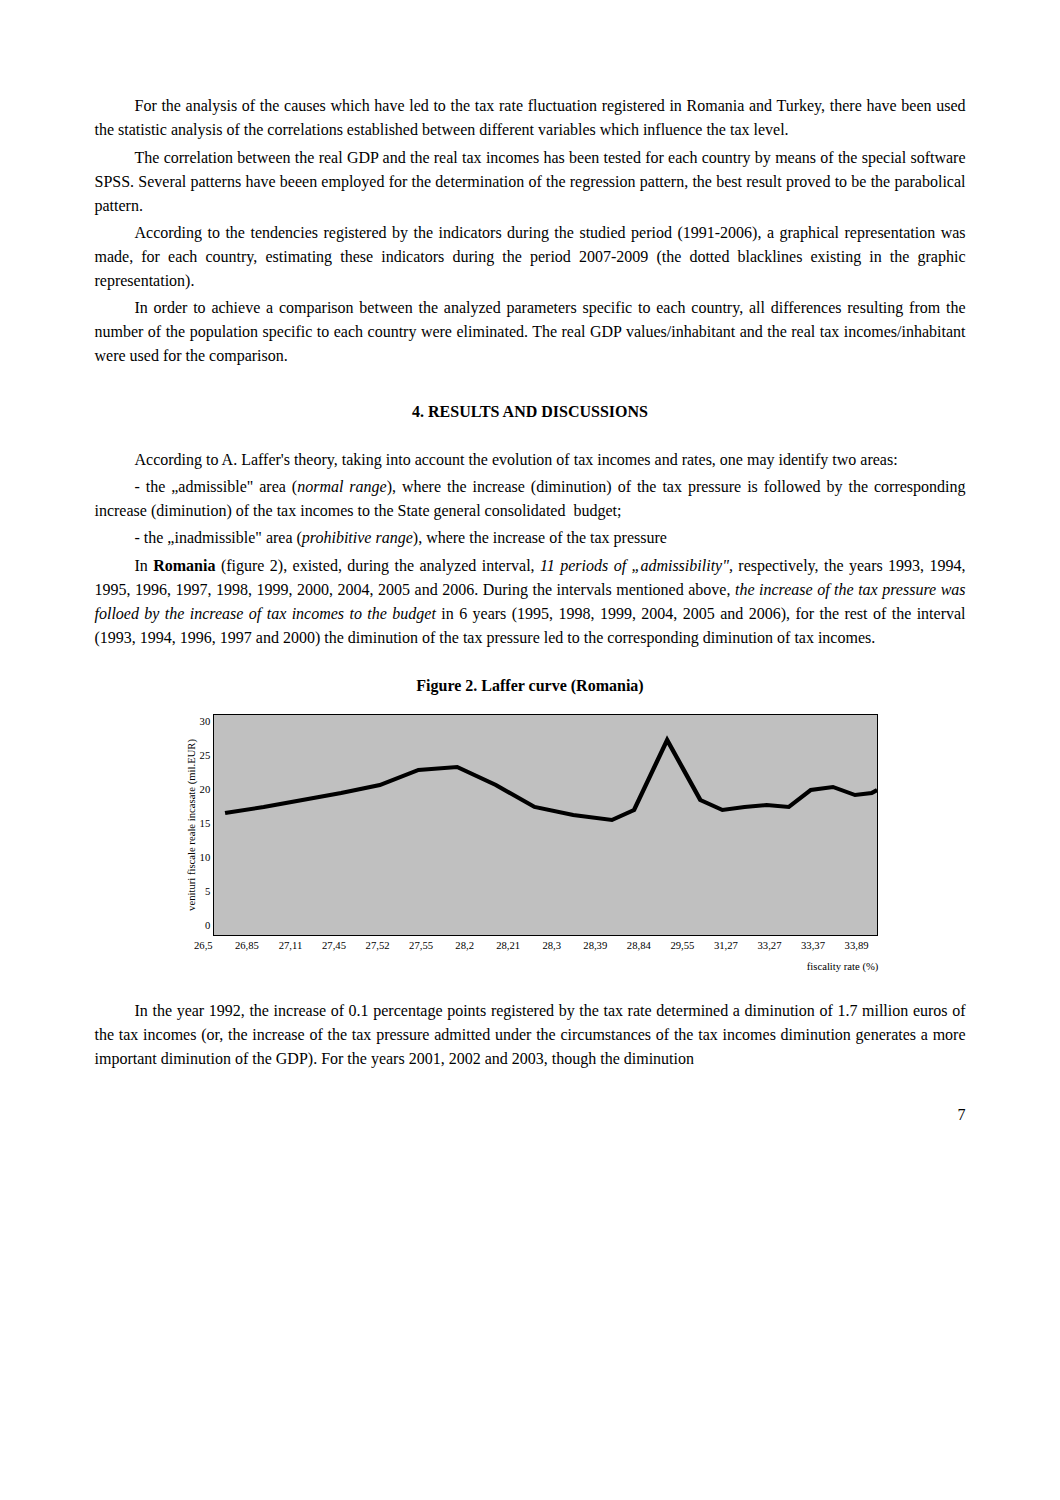For the analysis of the causes which have led to the tax rate fluctuation registered in Romania and Turkey, there have been used the statistic analysis of the correlations established between different variables which influence the tax level.
The correlation between the real GDP and the real tax incomes has been tested for each country by means of the special software SPSS. Several patterns have beeen employed for the determination of the regression pattern, the best result proved to be the parabolical pattern.
According to the tendencies registered by the indicators during the studied period (1991-2006), a graphical representation was made, for each country, estimating these indicators during the period 2007-2009 (the dotted blacklines existing in the graphic representation).
In order to achieve a comparison between the analyzed parameters specific to each country, all differences resulting from the number of the population specific to each country were eliminated. The real GDP values/inhabitant and the real tax incomes/inhabitant were used for the comparison.
4. RESULTS AND DISCUSSIONS
According to A. Laffer's theory, taking into account the evolution of tax incomes and rates, one may identify two areas:
- the „admissible" area (normal range), where the increase (diminution) of the tax pressure is followed by the corresponding increase (diminution) of the tax incomes to the State general consolidated budget;
- the „inadmissible" area (prohibitive range), where the increase of the tax pressure
In Romania (figure 2), existed, during the analyzed interval, 11 periods of „admissibility", respectively, the years 1993, 1994, 1995, 1996, 1997, 1998, 1999, 2000, 2004, 2005 and 2006. During the intervals mentioned above, the increase of the tax pressure was folloed by the increase of tax incomes to the budget in 6 years (1995, 1998, 1999, 2004, 2005 and 2006), for the rest of the interval (1993, 1994, 1996, 1997 and 2000) the diminution of the tax pressure led to the corresponding diminution of tax incomes.
Figure 2. Laffer curve (Romania)
venituri fiscale reale incasate (mil.EUR)
30 25 20 15 10 5 0
26,5 26,85 27,11 27,45 27,52 27,55 28,2 28,21 28,3 28,39 28,84 29,55 31,27 33,27 33,37 33,89
fiscality rate (%)
In the year 1992, the increase of 0.1 percentage points registered by the tax rate determined a diminution of 1.7 million euros of the tax incomes (or, the increase of the tax pressure admitted under the circumstances of the tax incomes diminution generates a more important diminution of the GDP). For the years 2001, 2002 and 2003, though the diminution
7